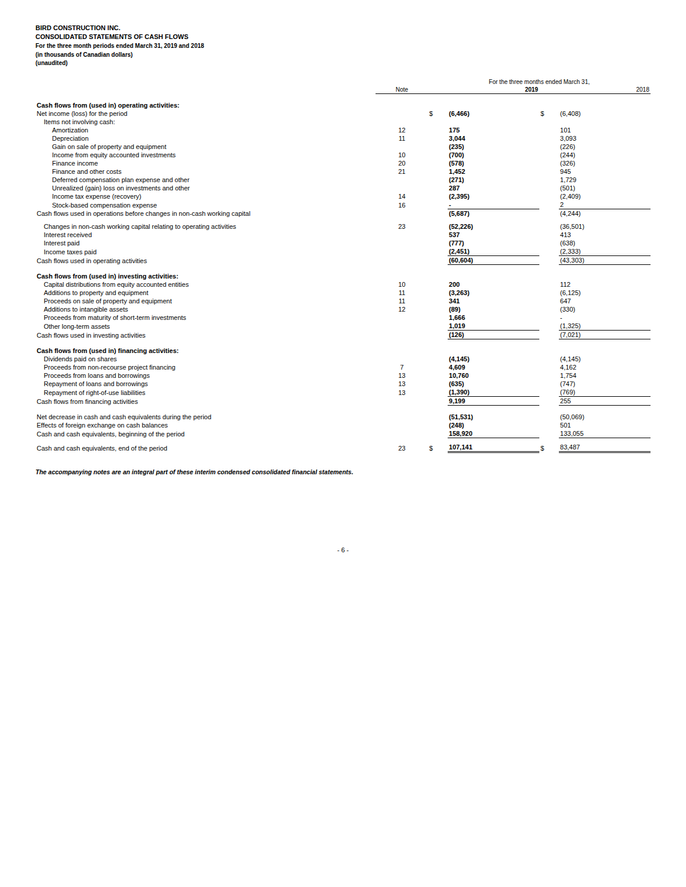BIRD CONSTRUCTION INC.
CONSOLIDATED STATEMENTS OF CASH FLOWS
For the three month periods ended March 31, 2019 and 2018
(in thousands of Canadian dollars)
(unaudited)
| | | For the three months ended March 31, |
| | Note | 2019 | 2018 |
| Cash flows from (used in) operating activities: | | | | | |
| Net income (loss) for the period | | $ | (6,466) | $ | (6,408) |
| Items not involving cash: | | | | | |
| Amortization | 12 | | 175 | | 101 |
| Depreciation | 11 | | 3,044 | | 3,093 |
| Gain on sale of property and equipment | | | (235) | | (226) |
| Income from equity accounted investments | 10 | | (700) | | (244) |
| Finance income | 20 | | (578) | | (326) |
| Finance and other costs | 21 | | 1,452 | | 945 |
| Deferred compensation plan expense and other | | | (271) | | 1,729 |
| Unrealized (gain) loss on investments and other | | | 287 | | (501) |
| Income tax expense (recovery) | 14 | | (2,395) | | (2,409) |
| Stock-based compensation expense | 16 | | - | | 2 |
| Cash flows used in operations before changes in non-cash working capital | | | (5,687) | | (4,244) |
| Changes in non-cash working capital relating to operating activities | 23 | | (52,226) | | (36,501) |
| Interest received | | | 537 | | 413 |
| Interest paid | | | (777) | | (638) |
| Income taxes paid | | | (2,451) | | (2,333) |
| Cash flows used in operating activities | | | (60,604) | | (43,303) |
| Cash flows from (used in) investing activities: | | | | | |
| Capital distributions from equity accounted entities | 10 | | 200 | | 112 |
| Additions to property and equipment | 11 | | (3,263) | | (6,125) |
| Proceeds on sale of property and equipment | 11 | | 341 | | 647 |
| Additions to intangible assets | 12 | | (89) | | (330) |
| Proceeds from maturity of short-term investments | | | 1,666 | | - |
| Other long-term assets | | | 1,019 | | (1,325) |
| Cash flows used in investing activities | | | (126) | | (7,021) |
| Cash flows from (used in) financing activities: | | | | | |
| Dividends paid on shares | | | (4,145) | | (4,145) |
| Proceeds from non-recourse project financing | 7 | | 4,609 | | 4,162 |
| Proceeds from loans and borrowings | 13 | | 10,760 | | 1,754 |
| Repayment of loans and borrowings | 13 | | (635) | | (747) |
| Repayment of right-of-use liabilities | 13 | | (1,390) | | (769) |
| Cash flows from financing activities | | | 9,199 | | 255 |
| Net decrease in cash and cash equivalents during the period | | | (51,531) | | (50,069) |
| Effects of foreign exchange on cash balances | | | (248) | | 501 |
| Cash and cash equivalents, beginning of the period | | | 158,920 | | 133,055 |
| Cash and cash equivalents, end of the period | 23 | $ | 107,141 | $ | 83,487 |
The accompanying notes are an integral part of these interim condensed consolidated financial statements.
- 6 -